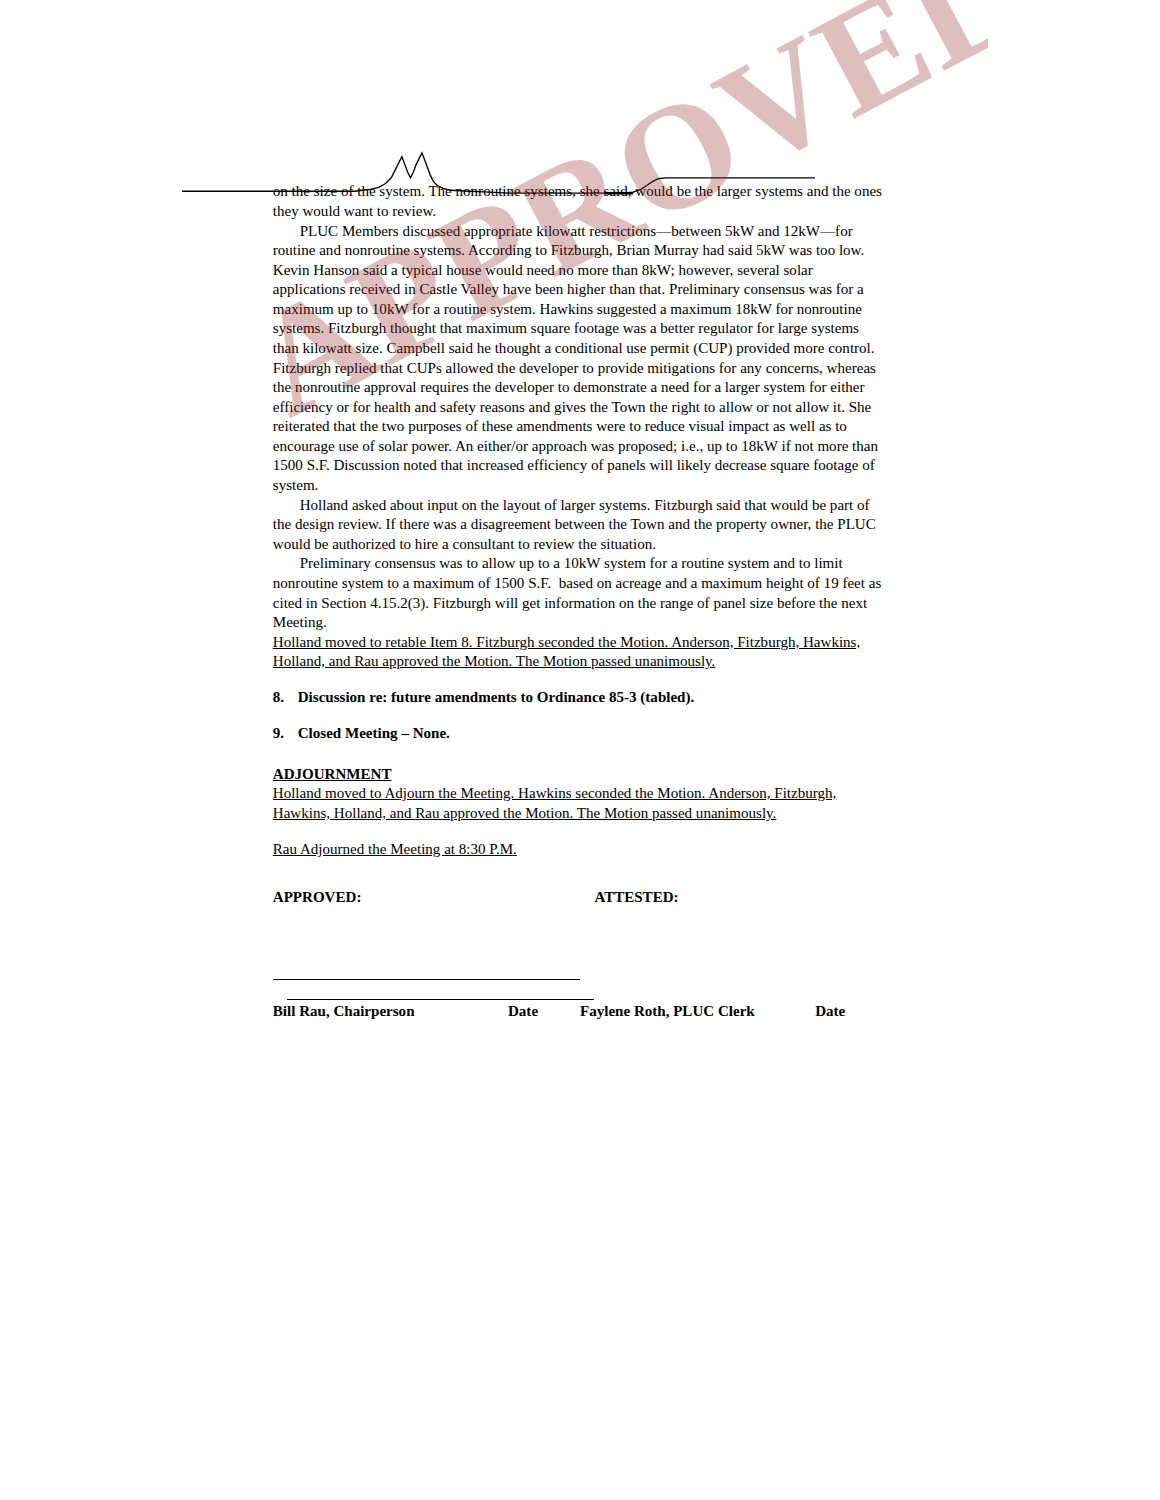APPROVED
on the size of the system. The nonroutine systems, she said, would be the larger systems and the ones they would want to review.
PLUC Members discussed appropriate kilowatt restrictions—between 5kW and 12kW—for routine and nonroutine systems. According to Fitzburgh, Brian Murray had said 5kW was too low. Kevin Hanson said a typical house would need no more than 8kW; however, several solar applications received in Castle Valley have been higher than that. Preliminary consensus was for a maximum up to 10kW for a routine system. Hawkins suggested a maximum 18kW for nonroutine systems. Fitzburgh thought that maximum square footage was a better regulator for large systems than kilowatt size. Campbell said he thought a conditional use permit (CUP) provided more control. Fitzburgh replied that CUPs allowed the developer to provide mitigations for any concerns, whereas the nonroutine approval requires the developer to demonstrate a need for a larger system for either efficiency or for health and safety reasons and gives the Town the right to allow or not allow it. She reiterated that the two purposes of these amendments were to reduce visual impact as well as to encourage use of solar power. An either/or approach was proposed; i.e., up to 18kW if not more than 1500 S.F. Discussion noted that increased efficiency of panels will likely decrease square footage of system.
Holland asked about input on the layout of larger systems. Fitzburgh said that would be part of the design review. If there was a disagreement between the Town and the property owner, the PLUC would be authorized to hire a consultant to review the situation.
Preliminary consensus was to allow up to a 10kW system for a routine system and to limit nonroutine system to a maximum of 1500 S.F. based on acreage and a maximum height of 19 feet as cited in Section 4.15.2(3). Fitzburgh will get information on the range of panel size before the next Meeting.
Holland moved to retable Item 8. Fitzburgh seconded the Motion. Anderson, Fitzburgh, Hawkins, Holland, and Rau approved the Motion. The Motion passed unanimously.
8. Discussion re: future amendments to Ordinance 85-3 (tabled).
9. Closed Meeting – None.
ADJOURNMENT
Holland moved to Adjourn the Meeting. Hawkins seconded the Motion. Anderson, Fitzburgh, Hawkins, Holland, and Rau approved the Motion. The Motion passed unanimously.
Rau Adjourned the Meeting at 8:30 P.M.
APPROVED: ATTESTED:
Bill Rau, Chairperson Date Faylene Roth, PLUC Clerk Date